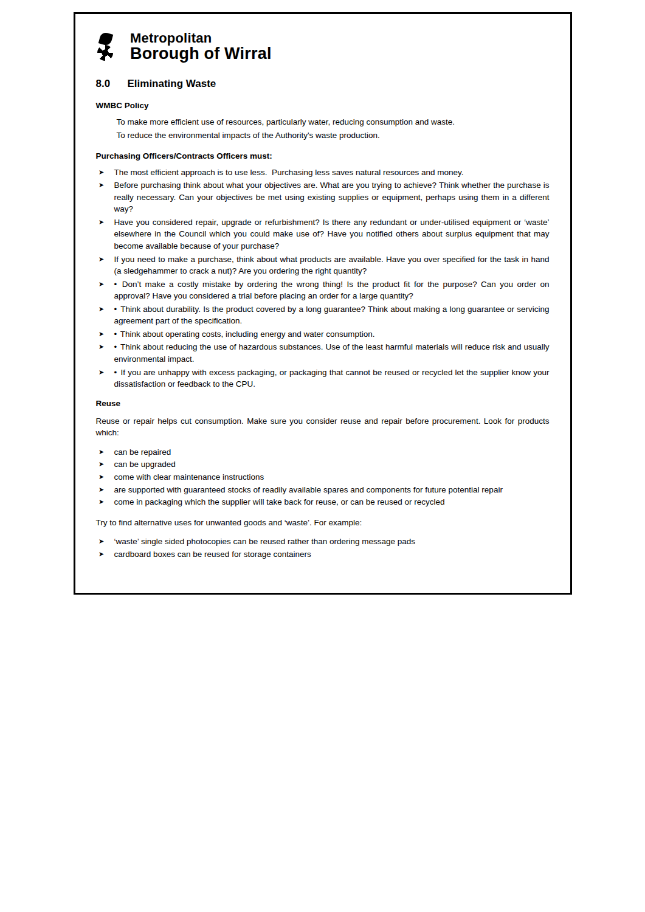Metropolitan
Borough of Wirral
8.0 Eliminating Waste
WMBC Policy
To make more efficient use of resources, particularly water, reducing consumption and waste.
To reduce the environmental impacts of the Authority's waste production.
Purchasing Officers/Contracts Officers must:
The most efficient approach is to use less. Purchasing less saves natural resources and money.
Before purchasing think about what your objectives are. What are you trying to achieve? Think whether the purchase is really necessary. Can your objectives be met using existing supplies or equipment, perhaps using them in a different way?
Have you considered repair, upgrade or refurbishment? Is there any redundant or under-utilised equipment or ‘waste’ elsewhere in the Council which you could make use of? Have you notified others about surplus equipment that may become available because of your purchase?
If you need to make a purchase, think about what products are available. Have you over specified for the task in hand (a sledgehammer to crack a nut)? Are you ordering the right quantity?
• Don’t make a costly mistake by ordering the wrong thing! Is the product fit for the purpose? Can you order on approval? Have you considered a trial before placing an order for a large quantity?
• Think about durability. Is the product covered by a long guarantee? Think about making a long guarantee or servicing agreement part of the specification.
• Think about operating costs, including energy and water consumption.
• Think about reducing the use of hazardous substances. Use of the least harmful materials will reduce risk and usually environmental impact.
• If you are unhappy with excess packaging, or packaging that cannot be reused or recycled let the supplier know your dissatisfaction or feedback to the CPU.
Reuse
Reuse or repair helps cut consumption. Make sure you consider reuse and repair before procurement. Look for products which:
can be repaired
can be upgraded
come with clear maintenance instructions
are supported with guaranteed stocks of readily available spares and components for future potential repair
come in packaging which the supplier will take back for reuse, or can be reused or recycled
Try to find alternative uses for unwanted goods and ‘waste’. For example:
‘waste’ single sided photocopies can be reused rather than ordering message pads
cardboard boxes can be reused for storage containers